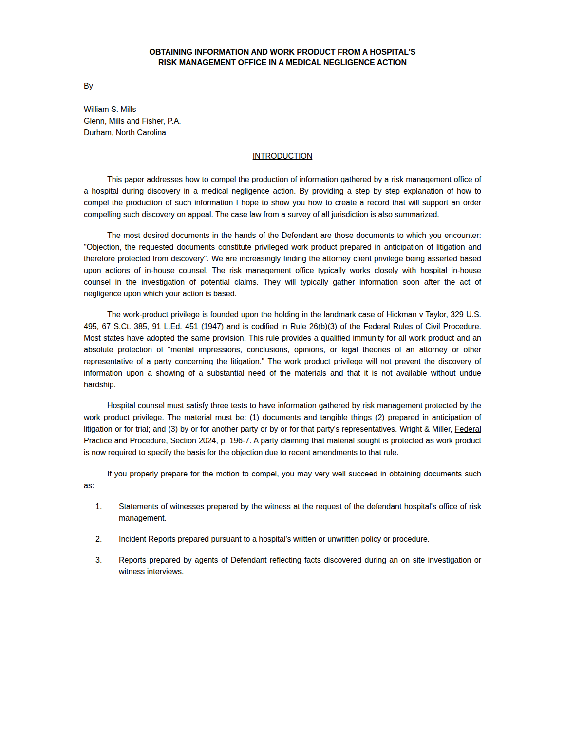OBTAINING INFORMATION AND WORK PRODUCT FROM A HOSPITAL'S
RISK MANAGEMENT OFFICE IN A MEDICAL NEGLIGENCE ACTION
By
William S. Mills
Glenn, Mills and Fisher, P.A.
Durham, North Carolina
INTRODUCTION
This paper addresses how to compel the production of information gathered by a risk management office of a hospital during discovery in a medical negligence action. By providing a step by step explanation of how to compel the production of such information I hope to show you how to create a record that will support an order compelling such discovery on appeal. The case law from a survey of all jurisdiction is also summarized.
The most desired documents in the hands of the Defendant are those documents to which you encounter: "Objection, the requested documents constitute privileged work product prepared in anticipation of litigation and therefore protected from discovery". We are increasingly finding the attorney client privilege being asserted based upon actions of in-house counsel. The risk management office typically works closely with hospital in-house counsel in the investigation of potential claims. They will typically gather information soon after the act of negligence upon which your action is based.
The work-product privilege is founded upon the holding in the landmark case of Hickman v Taylor, 329 U.S. 495, 67 S.Ct. 385, 91 L.Ed. 451 (1947) and is codified in Rule 26(b)(3) of the Federal Rules of Civil Procedure. Most states have adopted the same provision. This rule provides a qualified immunity for all work product and an absolute protection of "mental impressions, conclusions, opinions, or legal theories of an attorney or other representative of a party concerning the litigation." The work product privilege will not prevent the discovery of information upon a showing of a substantial need of the materials and that it is not available without undue hardship.
Hospital counsel must satisfy three tests to have information gathered by risk management protected by the work product privilege. The material must be: (1) documents and tangible things (2) prepared in anticipation of litigation or for trial; and (3) by or for another party or by or for that party's representatives. Wright & Miller, Federal Practice and Procedure, Section 2024, p. 196-7. A party claiming that material sought is protected as work product is now required to specify the basis for the objection due to recent amendments to that rule.
If you properly prepare for the motion to compel, you may very well succeed in obtaining documents such as:
Statements of witnesses prepared by the witness at the request of the defendant hospital's office of risk management.
Incident Reports prepared pursuant to a hospital's written or unwritten policy or procedure.
Reports prepared by agents of Defendant reflecting facts discovered during an on site investigation or witness interviews.